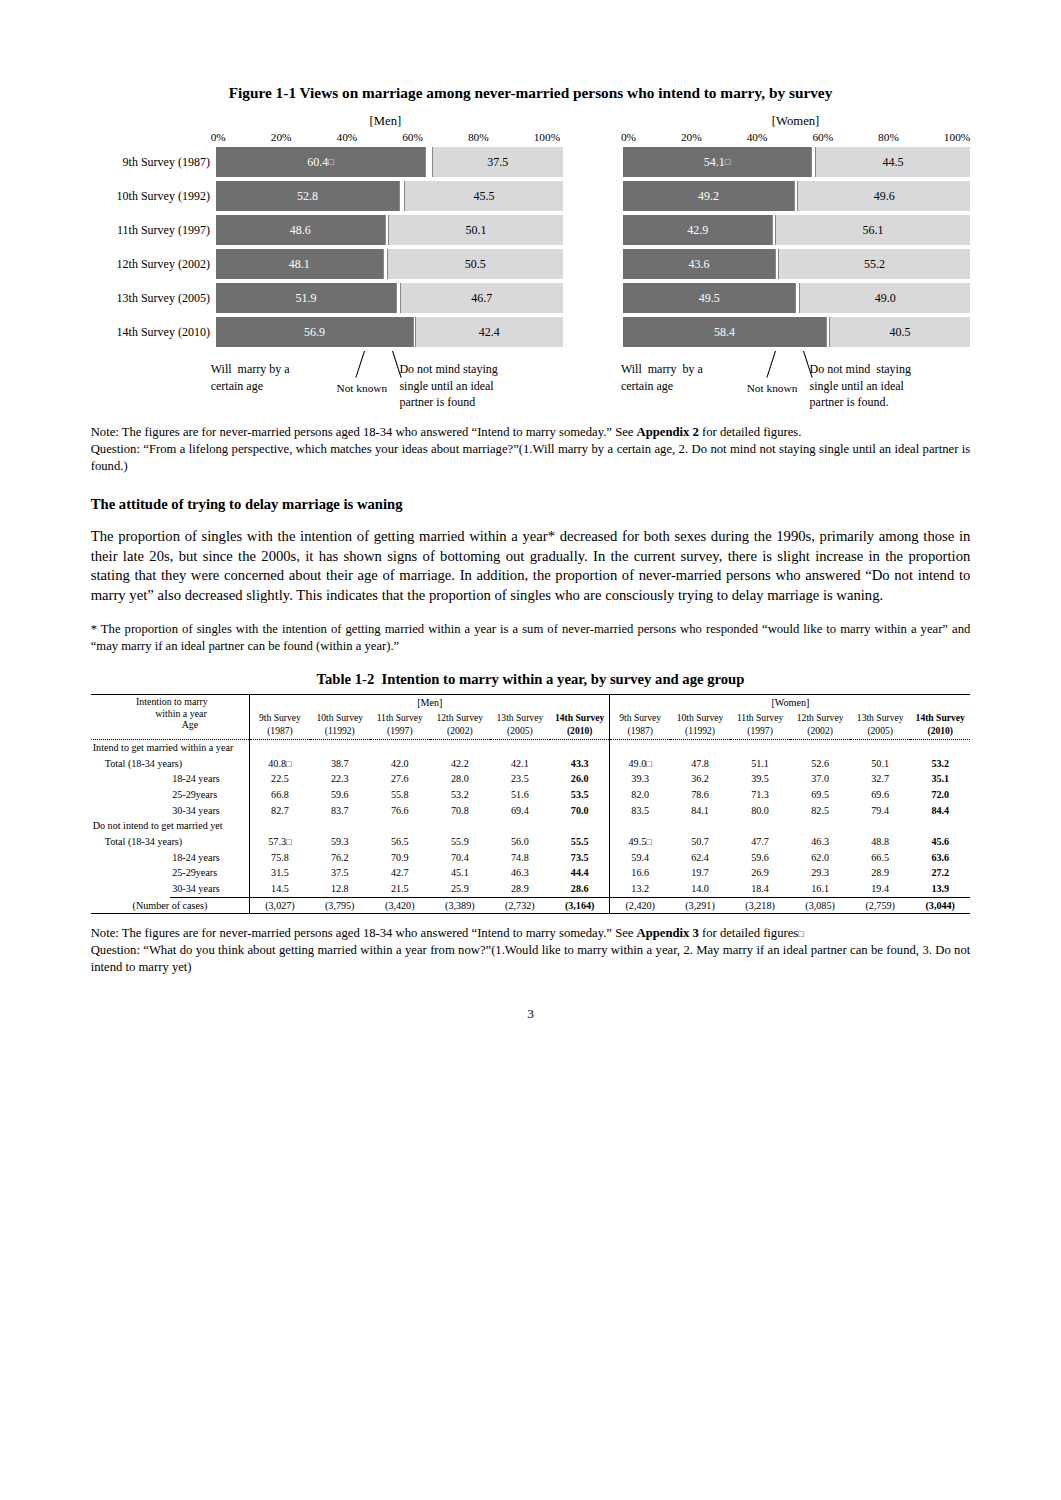Figure 1-1 Views on marriage among never-married persons who intend to marry, by survey
[Men] [Women]
0% 20% 40% 60% 80% 100%
0% 20% 40% 60% 80% 100%
9th Survey (1987)
60.4□
37.5
54.1□
44.5
10th Survey (1992)
52.8
45.5
49.2
49.6
11th Survey (1997)
48.6
50.1
42.9
56.1
12th Survey (2002)
48.1
50.5
43.6
55.2
13th Survey (2005)
51.9
46.7
49.5
49.0
14th Survey (2010)
56.9
42.4
58.4
40.5
Will marry by a
certain age
Do not mind staying
single until an ideal
partner is found
Not known
Will marry by a
certain age
Do not mind staying
single until an ideal
partner is found.
Not known
Note: The figures are for never-married persons aged 18-34 who answered “Intend to marry someday.” See Appendix 2 for detailed figures.
Question: “From a lifelong perspective, which matches your ideas about marriage?”(1.Will marry by a certain age, 2. Do not mind not staying single until an ideal partner is found.)
The attitude of trying to delay marriage is waning
The proportion of singles with the intention of getting married within a year* decreased for both sexes during the 1990s, primarily among those in their late 20s, but since the 2000s, it has shown signs of bottoming out gradually. In the current survey, there is slight increase in the proportion stating that they were concerned about their age of marriage. In addition, the proportion of never-married persons who answered “Do not intend to marry yet” also decreased slightly. This indicates that the proportion of singles who are consciously trying to delay marriage is waning.
* The proportion of singles with the intention of getting married within a year is a sum of never-married persons who responded “would like to marry within a year” and “may marry if an ideal partner can be found (within a year).”
Table 1-2 Intention to marry within a year, by survey and age group
| Intention to marry within a year Age | [Men] | [Women] |
| 9th Survey (1987) | 10th Survey (11992) | 11th Survey (1997) | 12th Survey (2002) | 13th Survey (2005) | 14th Survey (2010) | 9th Survey (1987) | 10th Survey (11992) | 11th Survey (1997) | 12th Survey (2002) | 13th Survey (2005) | 14th Survey (2010) |
| Intend to get married within a year | | | | | | | | | | | | |
| Total (18-34 years) | 40.8 □ | 38.7 | 42.0 | 42.2 | 42.1 | 43.3 | 49.0 □ | 47.8 | 51.1 | 52.6 | 50.1 | 53.2 |
| | 18-24 years | 22.5 | 22.3 | 27.6 | 28.0 | 23.5 | 26.0 | 39.3 | 36.2 | 39.5 | 37.0 | 32.7 | 35.1 |
| | 25-29years | 66.8 | 59.6 | 55.8 | 53.2 | 51.6 | 53.5 | 82.0 | 78.6 | 71.3 | 69.5 | 69.6 | 72.0 |
| | 30-34 years | 82.7 | 83.7 | 76.6 | 70.8 | 69.4 | 70.0 | 83.5 | 84.1 | 80.0 | 82.5 | 79.4 | 84.4 |
| Do not intend to get married yet | | | | | | | | | | | | |
| Total (18-34 years) | 57.3 □ | 59.3 | 56.5 | 55.9 | 56.0 | 55.5 | 49.5 □ | 50.7 | 47.7 | 46.3 | 48.8 | 45.6 |
| | 18-24 years | 75.8 | 76.2 | 70.9 | 70.4 | 74.8 | 73.5 | 59.4 | 62.4 | 59.6 | 62.0 | 66.5 | 63.6 |
| | 25-29years | 31.5 | 37.5 | 42.7 | 45.1 | 46.3 | 44.4 | 16.6 | 19.7 | 26.9 | 29.3 | 28.9 | 27.2 |
| | 30-34 years | 14.5 | 12.8 | 21.5 | 25.9 | 28.9 | 28.6 | 13.2 | 14.0 | 18.4 | 16.1 | 19.4 | 13.9 |
| (Number of cases) | (3,027) | (3,795) | (3,420) | (3,389) | (2,732) | (3,164) | (2,420) | (3,291) | (3,218) | (3,085) | (2,759) | (3,044) |
Note: The figures are for never-married persons aged 18-34 who answered “Intend to marry someday.” See Appendix 3 for detailed figures□
Question: “What do you think about getting married within a year from now?”(1.Would like to marry within a year, 2. May marry if an ideal partner can be found, 3. Do not intend to marry yet)
3